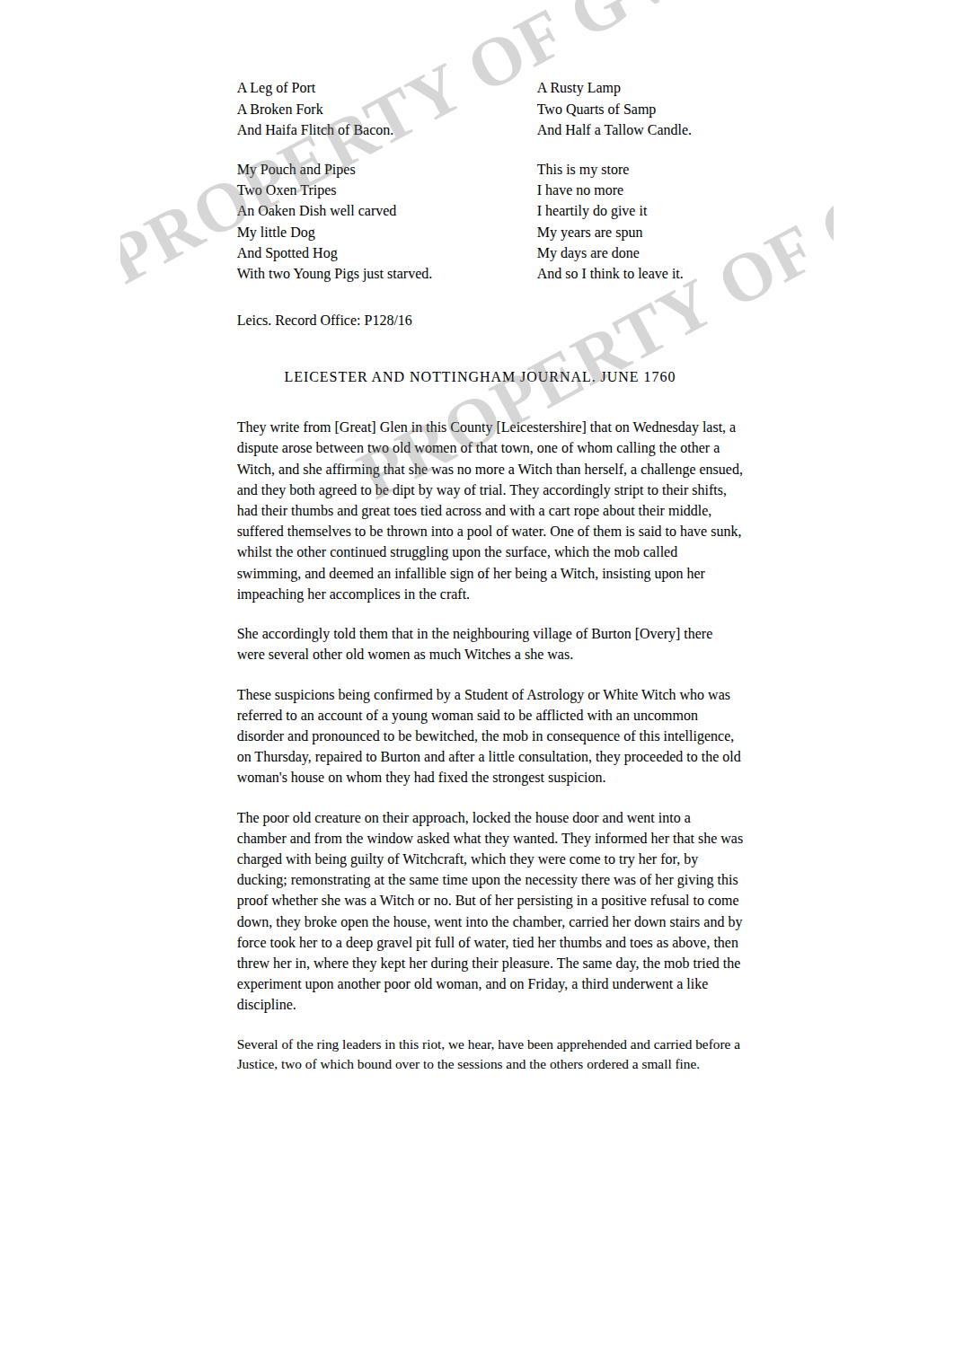PROPERTY OF GVFHS PROPERTY OF GVFHS
A Leg of Port A Broken Fork And Haifa Flitch of Bacon.
A Rusty Lamp Two Quarts of Samp And Half a Tallow Candle.
My Pouch and Pipes Two Oxen Tripes An Oaken Dish well carved My little Dog And Spotted Hog With two Young Pigs just starved.
This is my store I have no more I heartily do give it My years are spun My days are done And so I think to leave it.
Leics. Record Office: P128/16
LEICESTER AND NOTTINGHAM JOURNAL. JUNE 1760
They write from [Great] Glen in this County [Leicestershire] that on Wednesday last, a dispute arose between two old women of that town, one of whom calling the other a Witch, and she affirming that she was no more a Witch than herself, a challenge ensued, and they both agreed to be dipt by way of trial. They accordingly stript to their shifts, had their thumbs and great toes tied across and with a cart rope about their middle, suffered themselves to be thrown into a pool of water. One of them is said to have sunk, whilst the other continued struggling upon the surface, which the mob called swimming, and deemed an infallible sign of her being a Witch, insisting upon her impeaching her accomplices in the craft.
She accordingly told them that in the neighbouring village of Burton [Overy] there were several other old women as much Witches a she was.
These suspicions being confirmed by a Student of Astrology or White Witch who was referred to an account of a young woman said to be afflicted with an uncommon disorder and pronounced to be bewitched, the mob in consequence of this intelligence, on Thursday, repaired to Burton and after a little consultation, they proceeded to the old woman's house on whom they had fixed the strongest suspicion.
The poor old creature on their approach, locked the house door and went into a chamber and from the window asked what they wanted. They informed her that she was charged with being guilty of Witchcraft, which they were come to try her for, by ducking; remonstrating at the same time upon the necessity there was of her giving this proof whether she was a Witch or no. But of her persisting in a positive refusal to come down, they broke open the house, went into the chamber, carried her down stairs and by force took her to a deep gravel pit full of water, tied her thumbs and toes as above, then threw her in, where they kept her during their pleasure. The same day, the mob tried the experiment upon another poor old woman, and on Friday, a third underwent a like discipline.
Several of the ring leaders in this riot, we hear, have been apprehended and carried before a Justice, two of which bound over to the sessions and the others ordered a small fine.